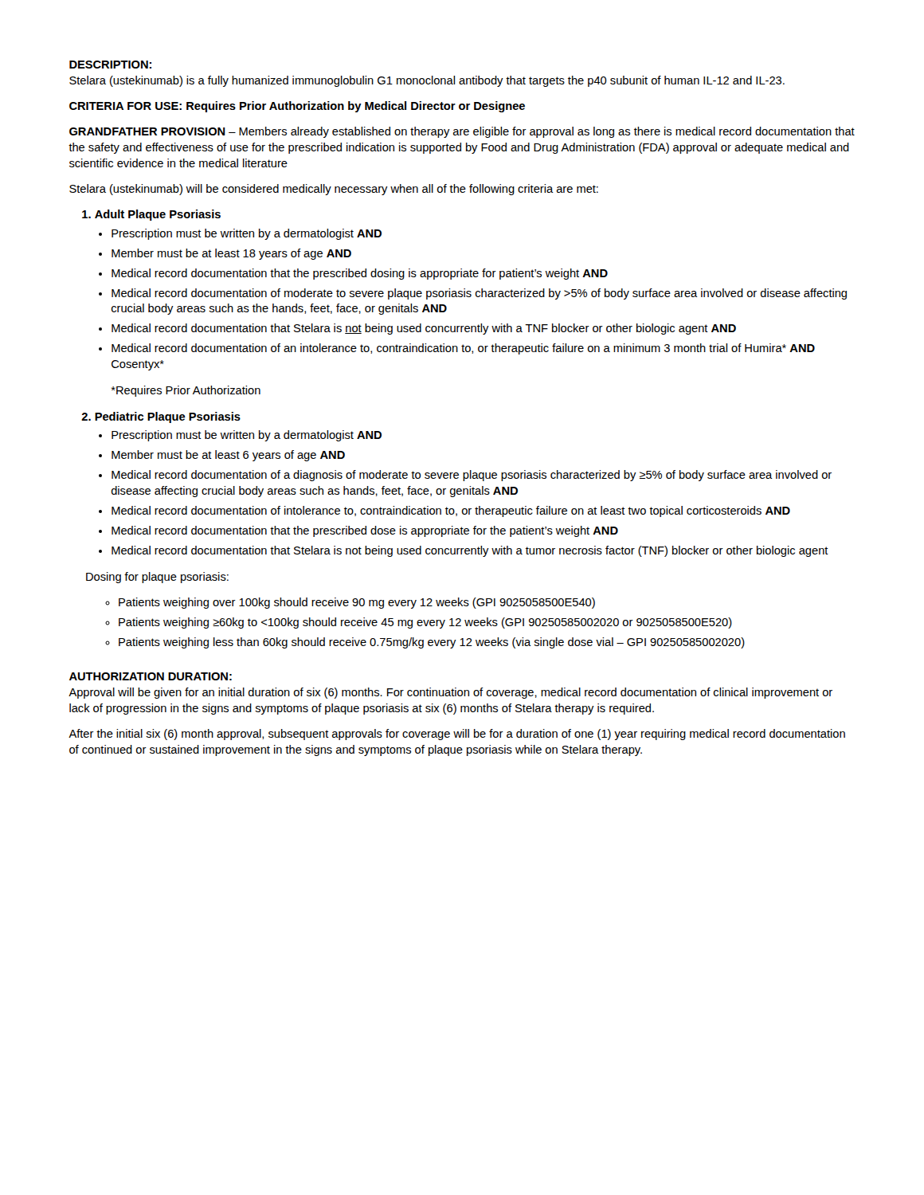DESCRIPTION:
Stelara (ustekinumab) is a fully humanized immunoglobulin G1 monoclonal antibody that targets the p40 subunit of human IL-12 and IL-23.
CRITERIA FOR USE: Requires Prior Authorization by Medical Director or Designee
GRANDFATHER PROVISION – Members already established on therapy are eligible for approval as long as there is medical record documentation that the safety and effectiveness of use for the prescribed indication is supported by Food and Drug Administration (FDA) approval or adequate medical and scientific evidence in the medical literature
Stelara (ustekinumab) will be considered medically necessary when all of the following criteria are met:
Adult Plaque Psoriasis
Prescription must be written by a dermatologist AND
Member must be at least 18 years of age AND
Medical record documentation that the prescribed dosing is appropriate for patient’s weight AND
Medical record documentation of moderate to severe plaque psoriasis characterized by >5% of body surface area involved or disease affecting crucial body areas such as the hands, feet, face, or genitals AND
Medical record documentation that Stelara is not being used concurrently with a TNF blocker or other biologic agent AND
Medical record documentation of an intolerance to, contraindication to, or therapeutic failure on a minimum 3 month trial of Humira* AND Cosentyx*
*Requires Prior Authorization
Pediatric Plaque Psoriasis
Prescription must be written by a dermatologist AND
Member must be at least 6 years of age AND
Medical record documentation of a diagnosis of moderate to severe plaque psoriasis characterized by ≥5% of body surface area involved or disease affecting crucial body areas such as hands, feet, face, or genitals AND
Medical record documentation of intolerance to, contraindication to, or therapeutic failure on at least two topical corticosteroids AND
Medical record documentation that the prescribed dose is appropriate for the patient’s weight AND
Medical record documentation that Stelara is not being used concurrently with a tumor necrosis factor (TNF) blocker or other biologic agent
Dosing for plaque psoriasis:
Patients weighing over 100kg should receive 90 mg every 12 weeks (GPI 9025058500E540)
Patients weighing ≥60kg to <100kg should receive 45 mg every 12 weeks (GPI 90250585002020 or 9025058500E520)
Patients weighing less than 60kg should receive 0.75mg/kg every 12 weeks (via single dose vial – GPI 90250585002020)
AUTHORIZATION DURATION:
Approval will be given for an initial duration of six (6) months. For continuation of coverage, medical record documentation of clinical improvement or lack of progression in the signs and symptoms of plaque psoriasis at six (6) months of Stelara therapy is required.
After the initial six (6) month approval, subsequent approvals for coverage will be for a duration of one (1) year requiring medical record documentation of continued or sustained improvement in the signs and symptoms of plaque psoriasis while on Stelara therapy.